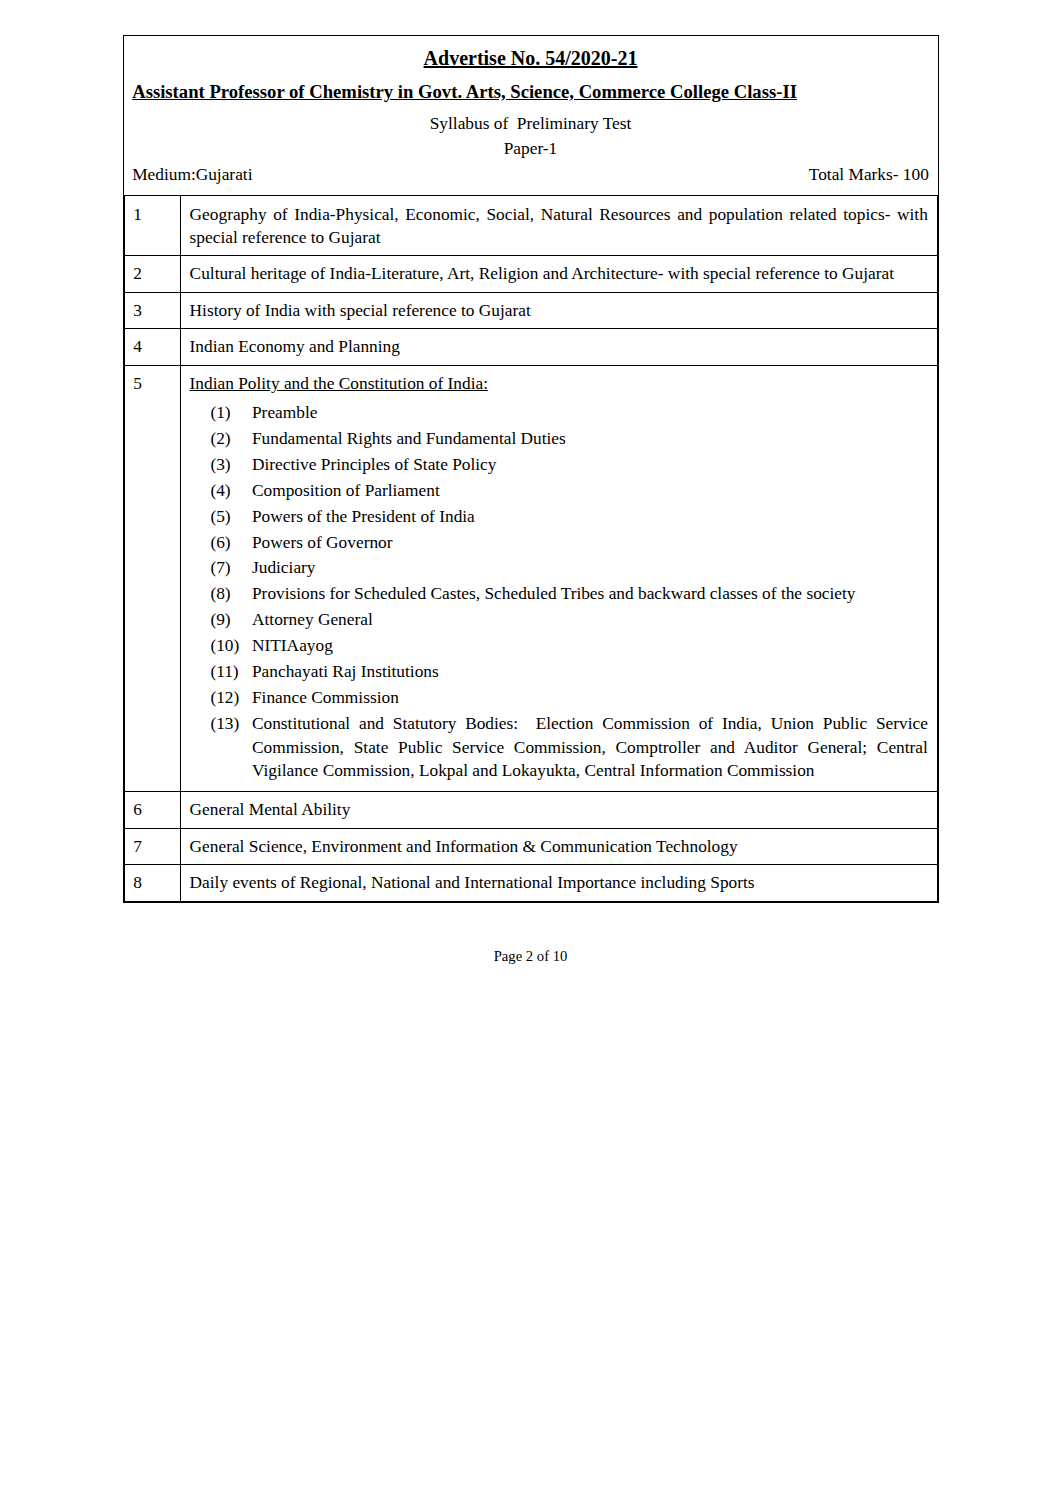Advertise No. 54/2020-21
Assistant Professor of Chemistry in Govt. Arts, Science, Commerce College Class-II
Syllabus of Preliminary Test
Paper-1
Medium:Gujarati Total Marks- 100
| 1 | Geography of India-Physical, Economic, Social, Natural Resources and population related topics- with special reference to Gujarat |
| 2 | Cultural heritage of India-Literature, Art, Religion and Architecture- with special reference to Gujarat |
| 3 | History of India with special reference to Gujarat |
| 4 | Indian Economy and Planning |
| 5 | Indian Polity and the Constitution of India: Preamble Fundamental Rights and Fundamental Duties Directive Principles of State Policy Composition of Parliament Powers of the President of India Powers of Governor Judiciary Provisions for Scheduled Castes, Scheduled Tribes and backward classes of the society Attorney General NITIAayog Panchayati Raj Institutions Finance Commission Constitutional and Statutory Bodies: Election Commission of India, Union Public Service Commission, State Public Service Commission, Comptroller and Auditor General; Central Vigilance Commission, Lokpal and Lokayukta, Central Information Commission |
| 6 | General Mental Ability |
| 7 | General Science, Environment and Information & Communication Technology |
| 8 | Daily events of Regional, National and International Importance including Sports |
Page 2 of 10